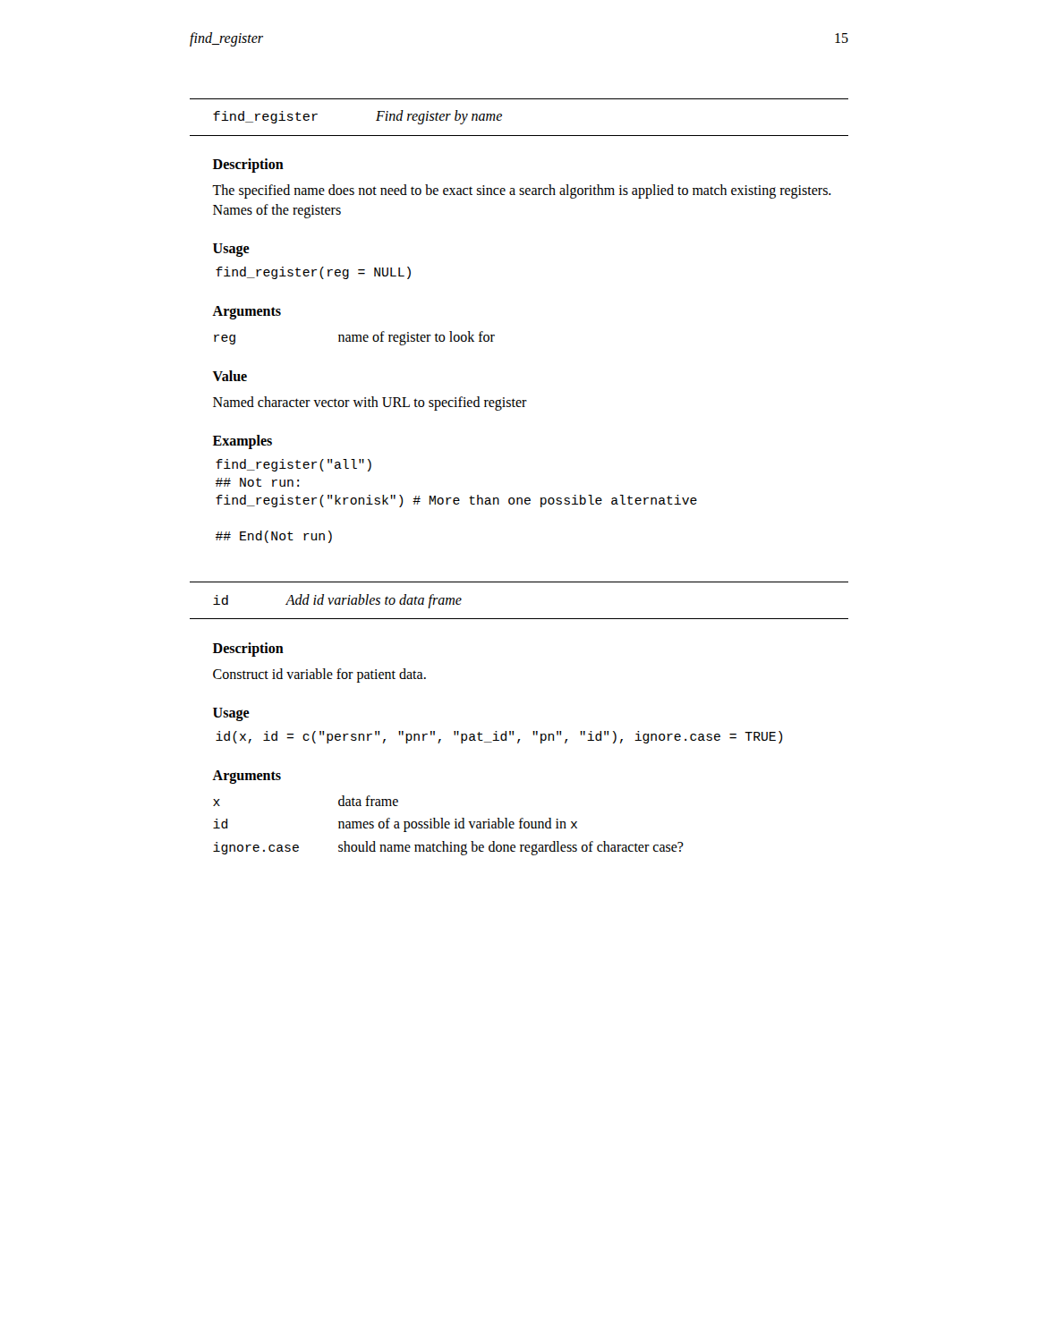find_register 15
find_register Find register by name
Description
The specified name does not need to be exact since a search algorithm is applied to match existing registers. Names of the registers
Usage
find_register(reg = NULL)
Arguments
reg
name of register to look for
Value
Named character vector with URL to specified register
Examples
find_register("all")
## Not run:
find_register("kronisk") # More than one possible alternative

## End(Not run)
id Add id variables to data frame
Description
Construct id variable for patient data.
Usage
id(x, id = c("persnr", "pnr", "pat_id", "pn", "id"), ignore.case = TRUE)
Arguments
x
data frame
id
names of a possible id variable found in x
ignore.case
should name matching be done regardless of character case?